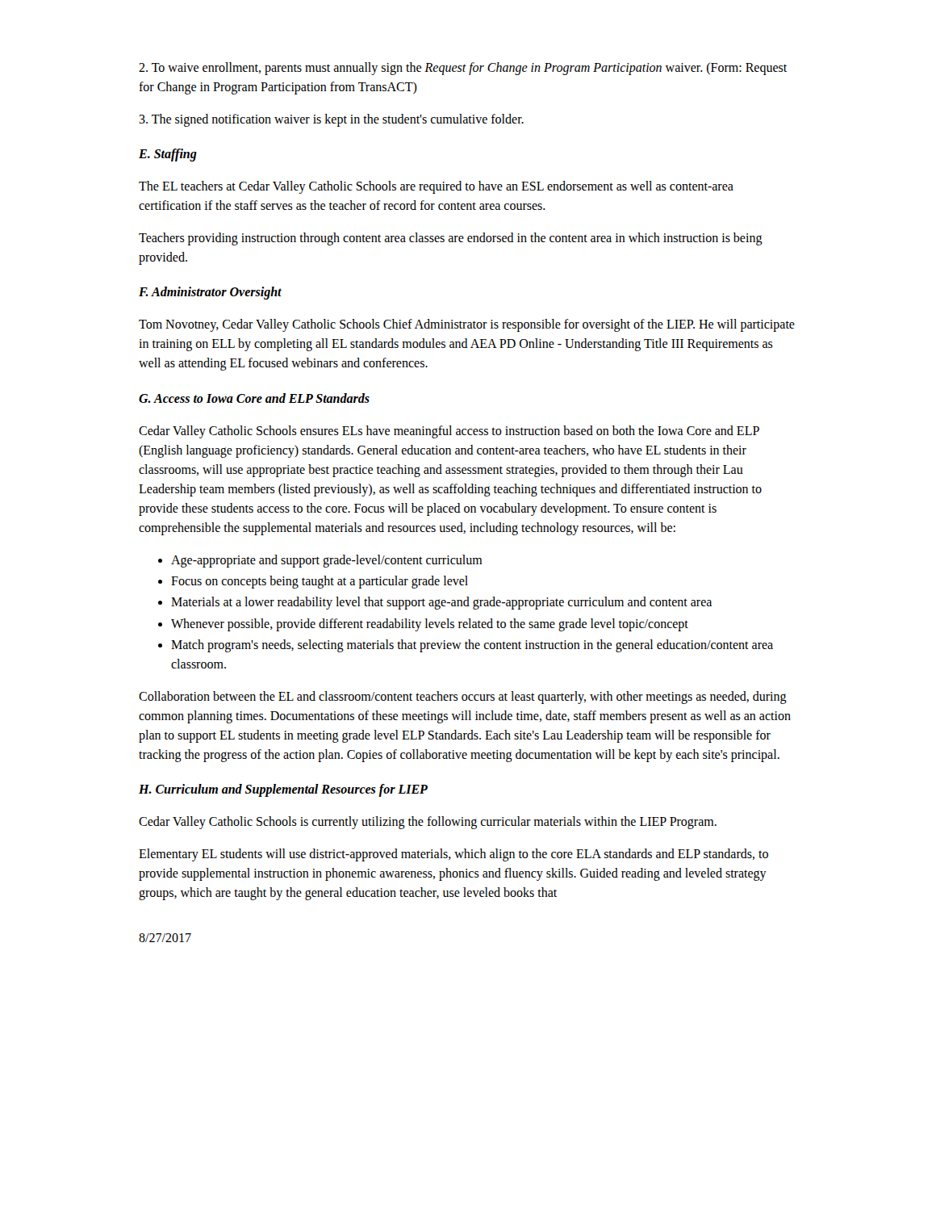2. To waive enrollment, parents must annually sign the Request for Change in Program Participation waiver. (Form: Request for Change in Program Participation from TransACT)
3. The signed notification waiver is kept in the student's cumulative folder.
E. Staffing
The EL teachers at Cedar Valley Catholic Schools are required to have an ESL endorsement as well as content-area certification if the staff serves as the teacher of record for content area courses.
Teachers providing instruction through content area classes are endorsed in the content area in which instruction is being provided.
F. Administrator Oversight
Tom Novotney, Cedar Valley Catholic Schools Chief Administrator is responsible for oversight of the LIEP. He will participate in training on ELL by completing all EL standards modules and AEA PD Online - Understanding Title III Requirements as well as attending EL focused webinars and conferences.
G. Access to Iowa Core and ELP Standards
Cedar Valley Catholic Schools ensures ELs have meaningful access to instruction based on both the Iowa Core and ELP (English language proficiency) standards. General education and content-area teachers, who have EL students in their classrooms, will use appropriate best practice teaching and assessment strategies, provided to them through their Lau Leadership team members (listed previously), as well as scaffolding teaching techniques and differentiated instruction to provide these students access to the core. Focus will be placed on vocabulary development. To ensure content is comprehensible the supplemental materials and resources used, including technology resources, will be:
Age-appropriate and support grade-level/content curriculum
Focus on concepts being taught at a particular grade level
Materials at a lower readability level that support age-and grade-appropriate curriculum and content area
Whenever possible, provide different readability levels related to the same grade level topic/concept
Match program's needs, selecting materials that preview the content instruction in the general education/content area classroom.
Collaboration between the EL and classroom/content teachers occurs at least quarterly, with other meetings as needed, during common planning times. Documentations of these meetings will include time, date, staff members present as well as an action plan to support EL students in meeting grade level ELP Standards. Each site's Lau Leadership team will be responsible for tracking the progress of the action plan. Copies of collaborative meeting documentation will be kept by each site's principal.
H. Curriculum and Supplemental Resources for LIEP
Cedar Valley Catholic Schools is currently utilizing the following curricular materials within the LIEP Program.
Elementary EL students will use district-approved materials, which align to the core ELA standards and ELP standards, to provide supplemental instruction in phonemic awareness, phonics and fluency skills. Guided reading and leveled strategy groups, which are taught by the general education teacher, use leveled books that
8/27/2017